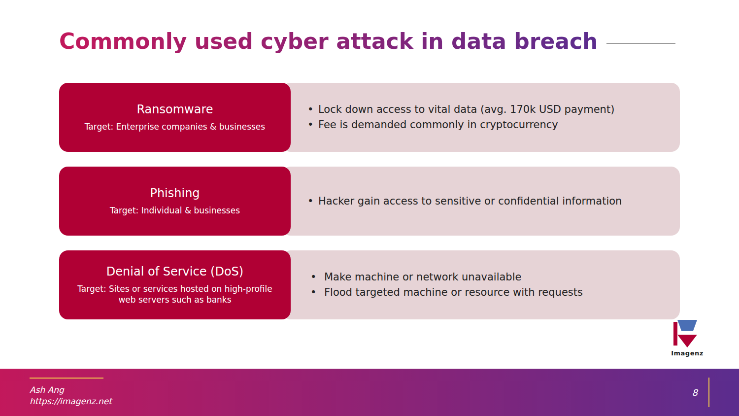Commonly used cyber attack in data breach
Ransomware
Target: Enterprise companies & businesses
Lock down access to vital data (avg. 170k USD payment)
Fee is demanded commonly in cryptocurrency
Phishing
Target: Individual & businesses
Hacker gain access to sensitive or confidential information
Denial of Service (DoS)
Target: Sites or services hosted on high-profile web servers such as banks
Make machine or network unavailable
Flood targeted machine or resource with requests
Imagenz
Ash Ang
https://imagenz.net
8